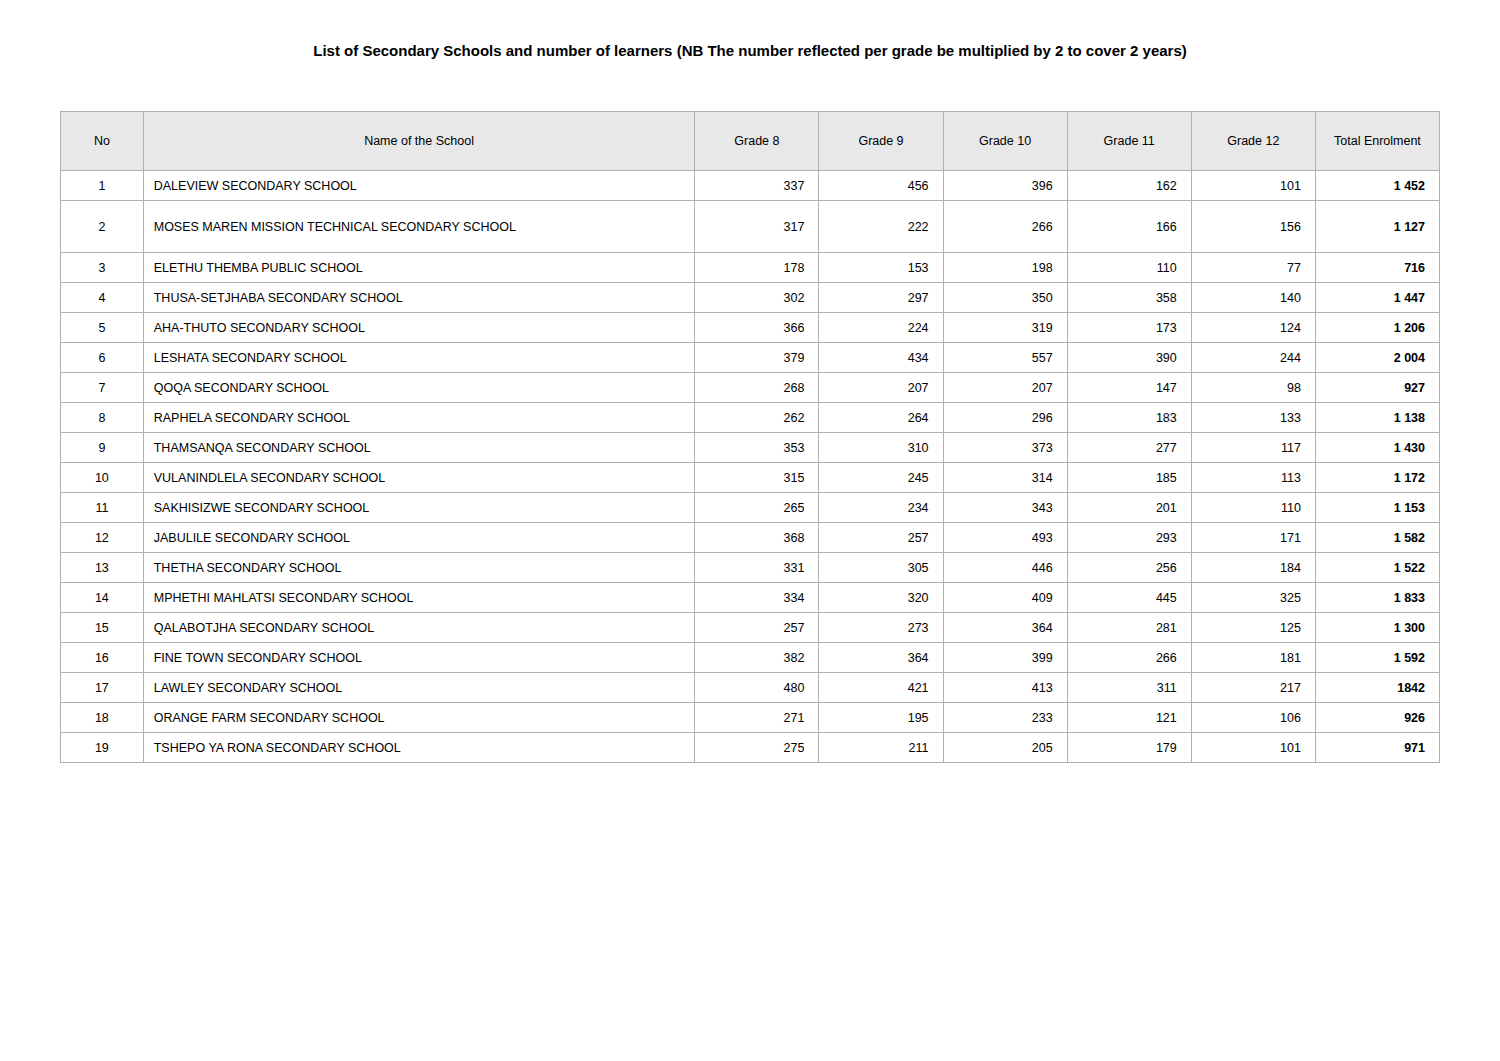List of Secondary Schools and number of learners (NB The number reflected per grade be multiplied by 2 to cover 2 years)
| No | Name of the School | Grade 8 | Grade 9 | Grade 10 | Grade 11 | Grade 12 | Total Enrolment |
| --- | --- | --- | --- | --- | --- | --- | --- |
| 1 | DALEVIEW SECONDARY SCHOOL | 337 | 456 | 396 | 162 | 101 | 1 452 |
| 2 | MOSES MAREN MISSION TECHNICAL SECONDARY SCHOOL | 317 | 222 | 266 | 166 | 156 | 1 127 |
| 3 | ELETHU THEMBA PUBLIC SCHOOL | 178 | 153 | 198 | 110 | 77 | 716 |
| 4 | THUSA-SETJHABA SECONDARY SCHOOL | 302 | 297 | 350 | 358 | 140 | 1 447 |
| 5 | AHA-THUTO SECONDARY SCHOOL | 366 | 224 | 319 | 173 | 124 | 1 206 |
| 6 | LESHATA SECONDARY SCHOOL | 379 | 434 | 557 | 390 | 244 | 2 004 |
| 7 | QOQA SECONDARY SCHOOL | 268 | 207 | 207 | 147 | 98 | 927 |
| 8 | RAPHELA SECONDARY SCHOOL | 262 | 264 | 296 | 183 | 133 | 1 138 |
| 9 | THAMSANQA SECONDARY SCHOOL | 353 | 310 | 373 | 277 | 117 | 1 430 |
| 10 | VULANINDLELA SECONDARY SCHOOL | 315 | 245 | 314 | 185 | 113 | 1 172 |
| 11 | SAKHISIZWE SECONDARY SCHOOL | 265 | 234 | 343 | 201 | 110 | 1 153 |
| 12 | JABULILE SECONDARY SCHOOL | 368 | 257 | 493 | 293 | 171 | 1 582 |
| 13 | THETHA SECONDARY SCHOOL | 331 | 305 | 446 | 256 | 184 | 1 522 |
| 14 | MPHETHI MAHLATSI SECONDARY SCHOOL | 334 | 320 | 409 | 445 | 325 | 1 833 |
| 15 | QALABOTJHA SECONDARY SCHOOL | 257 | 273 | 364 | 281 | 125 | 1 300 |
| 16 | FINE TOWN SECONDARY SCHOOL | 382 | 364 | 399 | 266 | 181 | 1 592 |
| 17 | LAWLEY SECONDARY SCHOOL | 480 | 421 | 413 | 311 | 217 | 1842 |
| 18 | ORANGE FARM SECONDARY SCHOOL | 271 | 195 | 233 | 121 | 106 | 926 |
| 19 | TSHEPO YA RONA SECONDARY SCHOOL | 275 | 211 | 205 | 179 | 101 | 971 |